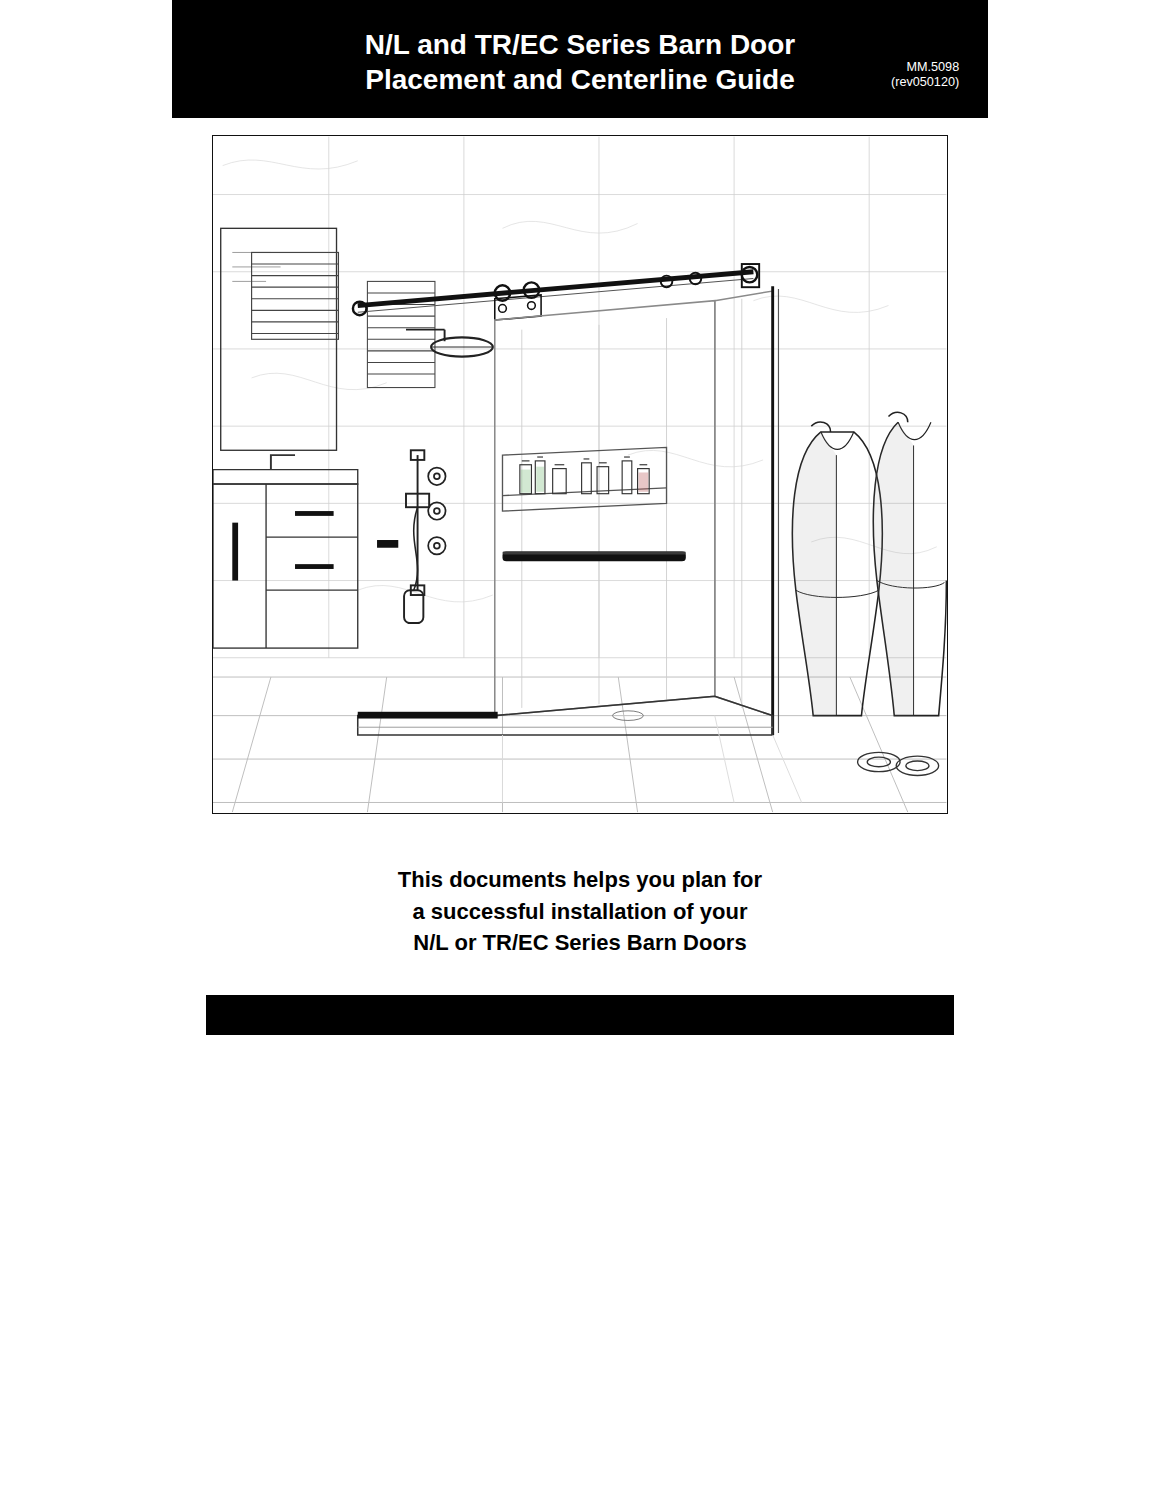N/L and TR/EC Series Barn Door
Placement and Centerline Guide
MM.5098
(rev050120)
This documents helps you plan for
a successful installation of your
N/L or TR/EC Series Barn Doors